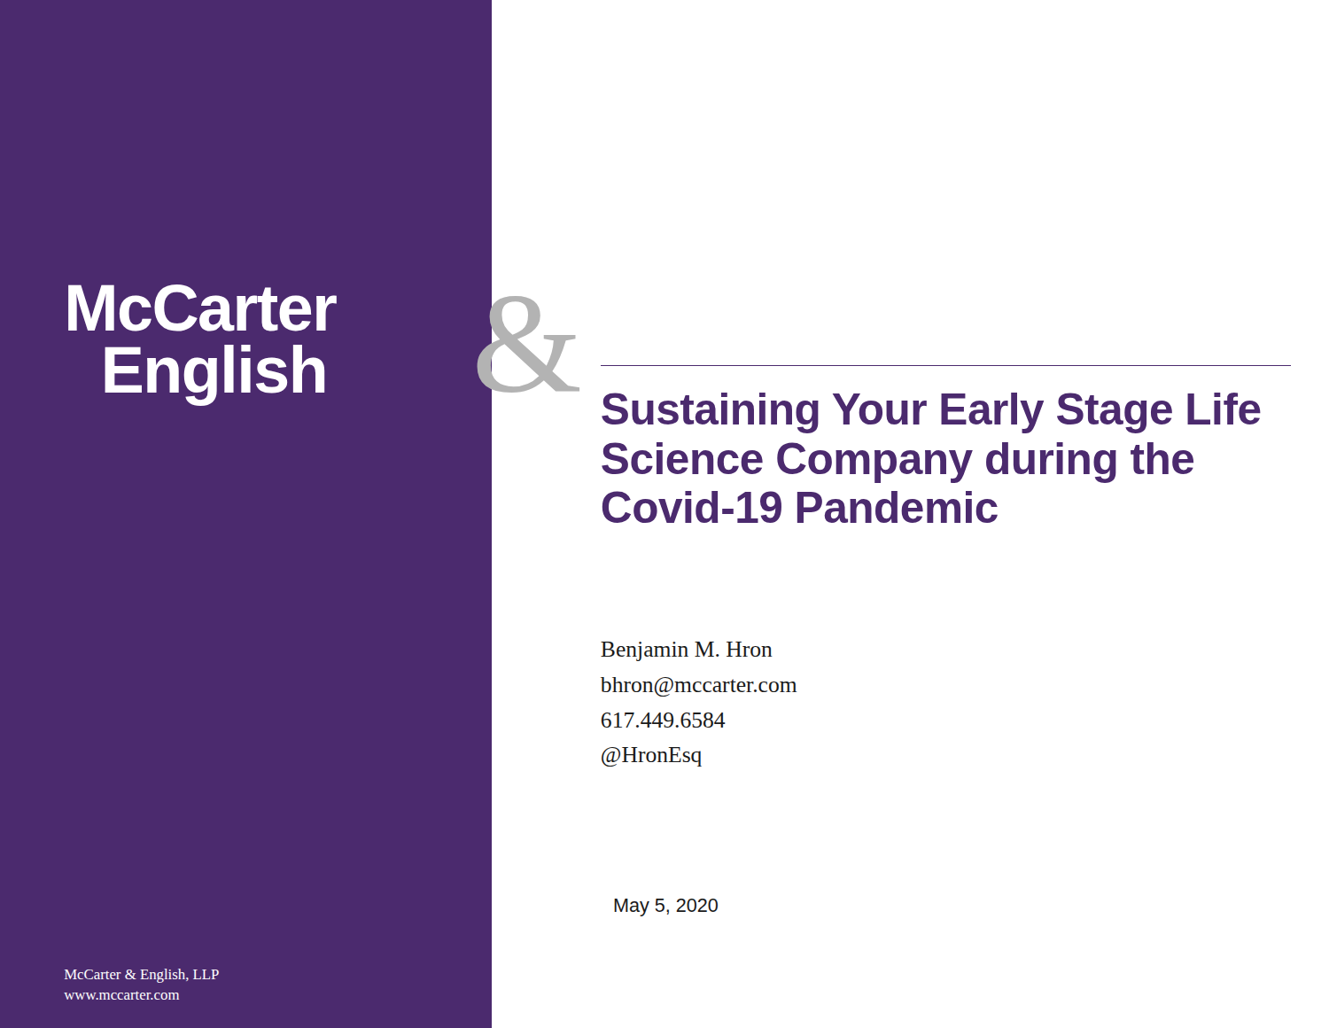McCarter English
McCarter & English, LLP
www.mccarter.com
&
Sustaining Your Early Stage Life Science Company during the Covid-19 Pandemic
Benjamin M. Hron
bhron@mccarter.com
617.449.6584
@HronEsq
May 5, 2020